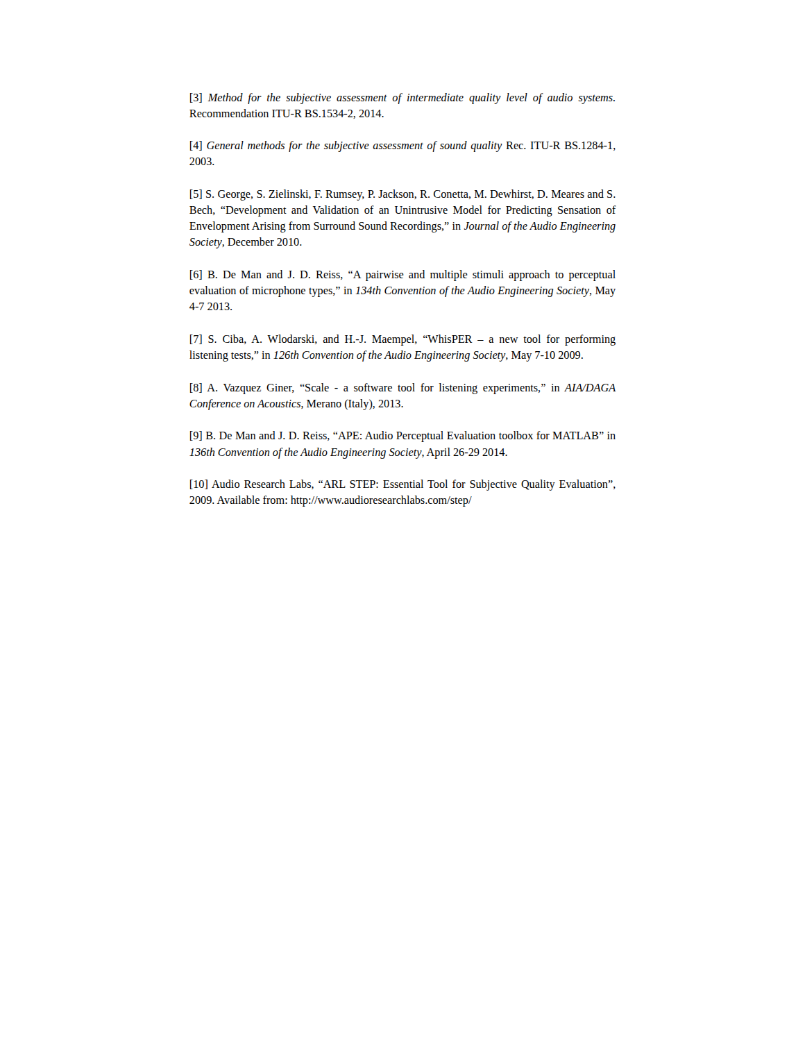[3] Method for the subjective assessment of intermediate quality level of audio systems. Recommendation ITU-R BS.1534-2, 2014.
[4] General methods for the subjective assessment of sound quality Rec. ITU-R BS.1284-1, 2003.
[5] S. George, S. Zielinski, F. Rumsey, P. Jackson, R. Conetta, M. Dewhirst, D. Meares and S. Bech, “Development and Validation of an Unintrusive Model for Predicting Sensation of Envelopment Arising from Surround Sound Recordings,” in Journal of the Audio Engineering Society, December 2010.
[6] B. De Man and J. D. Reiss, “A pairwise and multiple stimuli approach to perceptual evaluation of microphone types,” in 134th Convention of the Audio Engineering Society, May 4-7 2013.
[7] S. Ciba, A. Wlodarski, and H.-J. Maempel, “WhisPER – a new tool for performing listening tests,” in 126th Convention of the Audio Engineering Society, May 7-10 2009.
[8] A. Vazquez Giner, “Scale - a software tool for listening experiments,” in AIA/DAGA Conference on Acoustics, Merano (Italy), 2013.
[9] B. De Man and J. D. Reiss, “APE: Audio Perceptual Evaluation toolbox for MATLAB” in 136th Convention of the Audio Engineering Society, April 26-29 2014.
[10] Audio Research Labs, “ARL STEP: Essential Tool for Subjective Quality Evaluation”, 2009. Available from: http://www.audioresearchlabs.com/step/